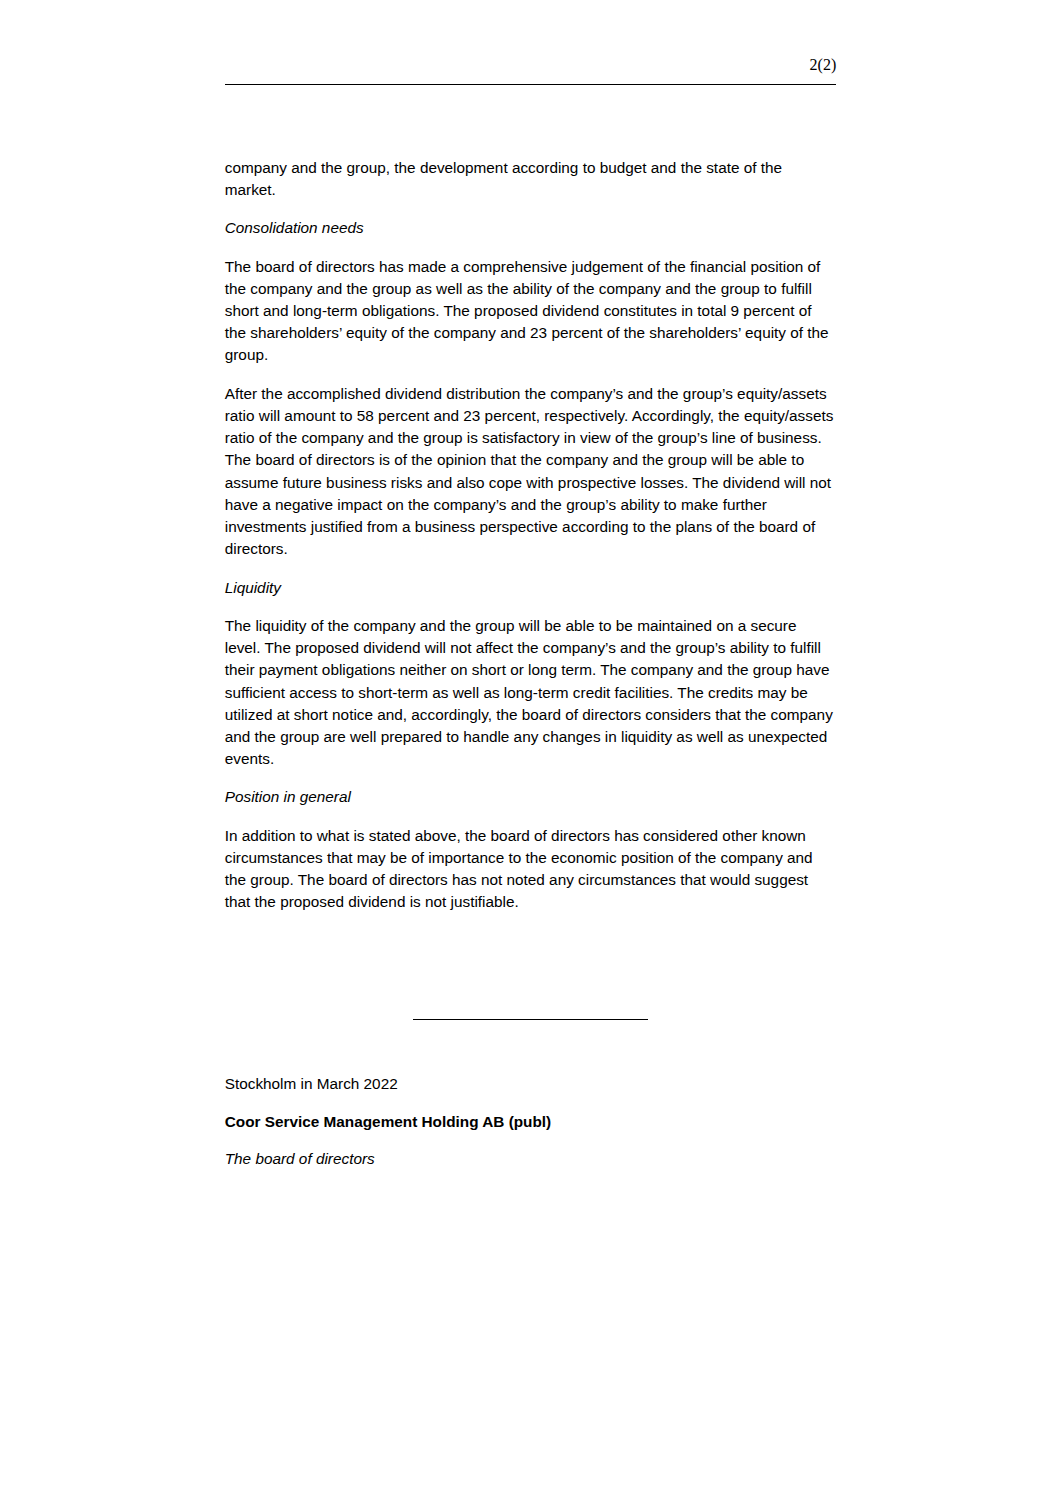2(2)
company and the group, the development according to budget and the state of the market.
Consolidation needs
The board of directors has made a comprehensive judgement of the financial position of the company and the group as well as the ability of the company and the group to fulfill short and long-term obligations. The proposed dividend constitutes in total 9 percent of the shareholders’ equity of the company and 23 percent of the shareholders’ equity of the group.
After the accomplished dividend distribution the company’s and the group’s equity/assets ratio will amount to 58 percent and 23 percent, respectively. Accordingly, the equity/assets ratio of the company and the group is satisfactory in view of the group’s line of business. The board of directors is of the opinion that the company and the group will be able to assume future business risks and also cope with prospective losses. The dividend will not have a negative impact on the company’s and the group’s ability to make further investments justified from a business perspective according to the plans of the board of directors.
Liquidity
The liquidity of the company and the group will be able to be maintained on a secure level. The proposed dividend will not affect the company’s and the group’s ability to fulfill their payment obligations neither on short or long term. The company and the group have sufficient access to short-term as well as long-term credit facilities. The credits may be utilized at short notice and, accordingly, the board of directors considers that the company and the group are well prepared to handle any changes in liquidity as well as unexpected events.
Position in general
In addition to what is stated above, the board of directors has considered other known circumstances that may be of importance to the economic position of the company and the group. The board of directors has not noted any circumstances that would suggest that the proposed dividend is not justifiable.
Stockholm in March 2022
Coor Service Management Holding AB (publ)
The board of directors